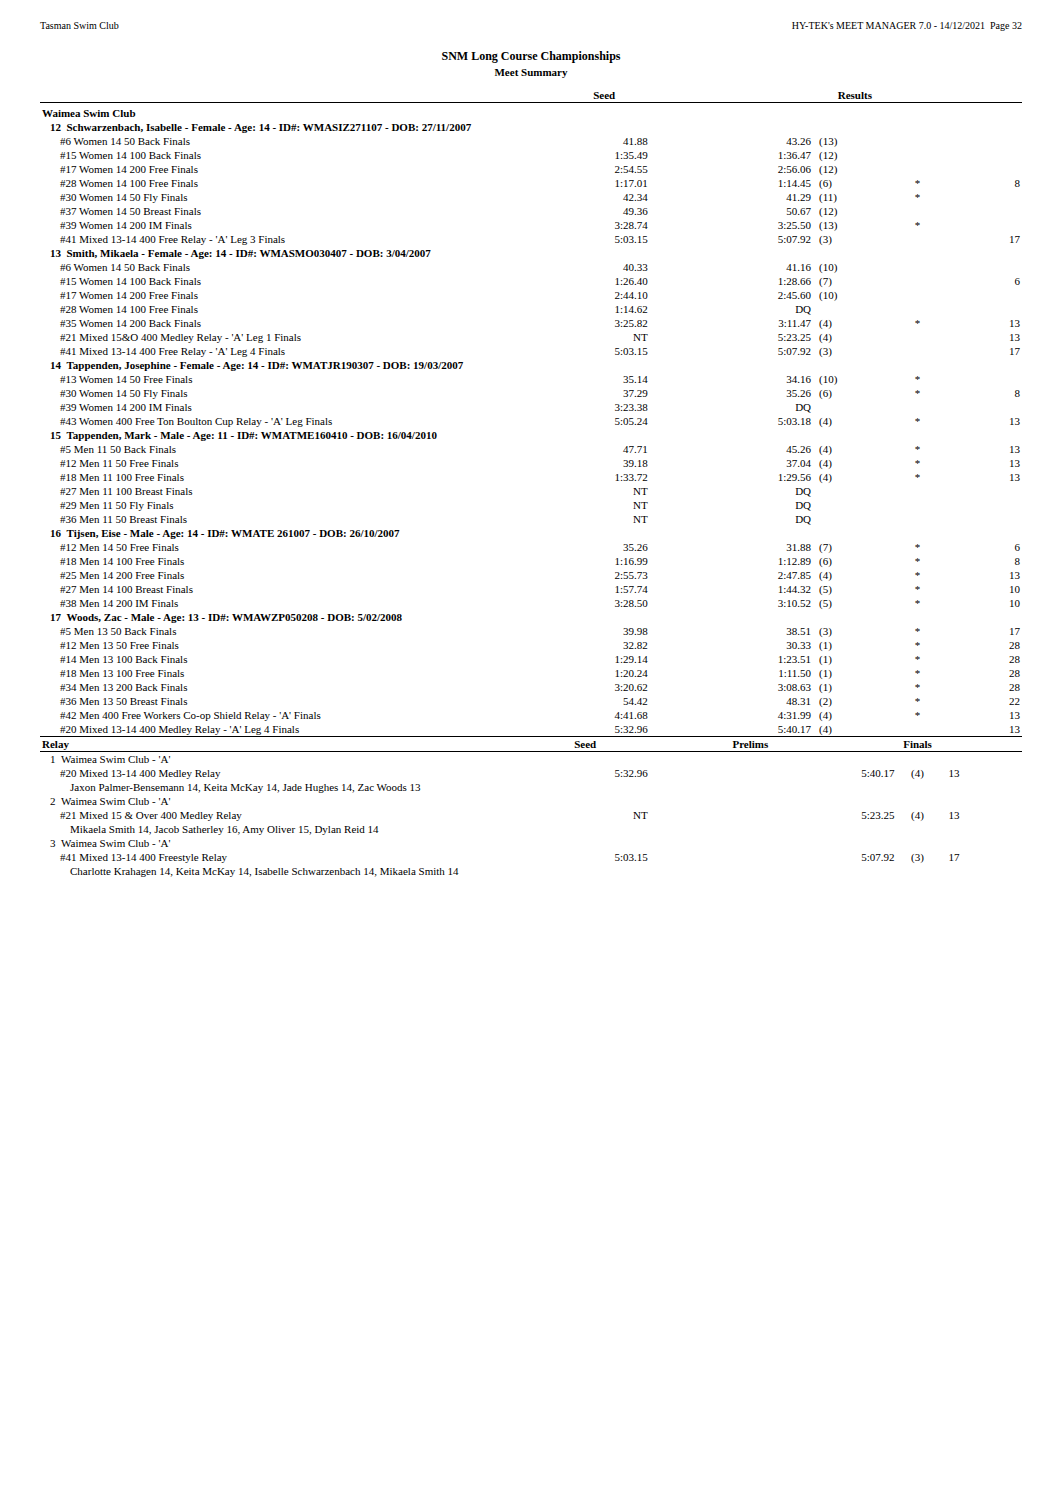Tasman Swim Club
HY-TEK's MEET MANAGER 7.0 - 14/12/2021 Page 32
SNM Long Course Championships
Meet Summary
| | Seed | Results |
| Waimea Swim Club |
| 12 Schwarzenbach, Isabelle - Female - Age: 14 - ID#: WMASIZ271107 - DOB: 27/11/2007 |
| #6 Women 14 50 Back Finals | 41.88 | 43.26 | (13) | | |
| #15 Women 14 100 Back Finals | 1:35.49 | 1:36.47 | (12) | | |
| #17 Women 14 200 Free Finals | 2:54.55 | 2:56.06 | (12) | | |
| #28 Women 14 100 Free Finals | 1:17.01 | 1:14.45 | (6) | * | 8 |
| #30 Women 14 50 Fly Finals | 42.34 | 41.29 | (11) | * | |
| #37 Women 14 50 Breast Finals | 49.36 | 50.67 | (12) | | |
| #39 Women 14 200 IM Finals | 3:28.74 | 3:25.50 | (13) | * | |
| #41 Mixed 13-14 400 Free Relay - 'A' Leg 3 Finals | 5:03.15 | 5:07.92 | (3) | | 17 |
| 13 Smith, Mikaela - Female - Age: 14 - ID#: WMASMO030407 - DOB: 3/04/2007 |
| #6 Women 14 50 Back Finals | 40.33 | 41.16 | (10) | | |
| #15 Women 14 100 Back Finals | 1:26.40 | 1:28.66 | (7) | | 6 |
| #17 Women 14 200 Free Finals | 2:44.10 | 2:45.60 | (10) | | |
| #28 Women 14 100 Free Finals | 1:14.62 | DQ | | | |
| #35 Women 14 200 Back Finals | 3:25.82 | 3:11.47 | (4) | * | 13 |
| #21 Mixed 15&O 400 Medley Relay - 'A' Leg 1 Finals | NT | 5:23.25 | (4) | | 13 |
| #41 Mixed 13-14 400 Free Relay - 'A' Leg 4 Finals | 5:03.15 | 5:07.92 | (3) | | 17 |
| 14 Tappenden, Josephine - Female - Age: 14 - ID#: WMATJR190307 - DOB: 19/03/2007 |
| #13 Women 14 50 Free Finals | 35.14 | 34.16 | (10) | * | |
| #30 Women 14 50 Fly Finals | 37.29 | 35.26 | (6) | * | 8 |
| #39 Women 14 200 IM Finals | 3:23.38 | DQ | | | |
| #43 Women 400 Free Ton Boulton Cup Relay - 'A' Leg Finals | 5:05.24 | 5:03.18 | (4) | * | 13 |
| 15 Tappenden, Mark - Male - Age: 11 - ID#: WMATME160410 - DOB: 16/04/2010 |
| #5 Men 11 50 Back Finals | 47.71 | 45.26 | (4) | * | 13 |
| #12 Men 11 50 Free Finals | 39.18 | 37.04 | (4) | * | 13 |
| #18 Men 11 100 Free Finals | 1:33.72 | 1:29.56 | (4) | * | 13 |
| #27 Men 11 100 Breast Finals | NT | DQ | | | |
| #29 Men 11 50 Fly Finals | NT | DQ | | | |
| #36 Men 11 50 Breast Finals | NT | DQ | | | |
| 16 Tijsen, Eise - Male - Age: 14 - ID#: WMATE 261007 - DOB: 26/10/2007 |
| #12 Men 14 50 Free Finals | 35.26 | 31.88 | (7) | * | 6 |
| #18 Men 14 100 Free Finals | 1:16.99 | 1:12.89 | (6) | * | 8 |
| #25 Men 14 200 Free Finals | 2:55.73 | 2:47.85 | (4) | * | 13 |
| #27 Men 14 100 Breast Finals | 1:57.74 | 1:44.32 | (5) | * | 10 |
| #38 Men 14 200 IM Finals | 3:28.50 | 3:10.52 | (5) | * | 10 |
| 17 Woods, Zac - Male - Age: 13 - ID#: WMAWZP050208 - DOB: 5/02/2008 |
| #5 Men 13 50 Back Finals | 39.98 | 38.51 | (3) | * | 17 |
| #12 Men 13 50 Free Finals | 32.82 | 30.33 | (1) | * | 28 |
| #14 Men 13 100 Back Finals | 1:29.14 | 1:23.51 | (1) | * | 28 |
| #18 Men 13 100 Free Finals | 1:20.24 | 1:11.50 | (1) | * | 28 |
| #34 Men 13 200 Back Finals | 3:20.62 | 3:08.63 | (1) | * | 28 |
| #36 Men 13 50 Breast Finals | 54.42 | 48.31 | (2) | * | 22 |
| #42 Men 400 Free Workers Co-op Shield Relay - 'A' Finals | 4:41.68 | 4:31.99 | (4) | * | 13 |
| #20 Mixed 13-14 400 Medley Relay - 'A' Leg 4 Finals | 5:32.96 | 5:40.17 | (4) | | 13 |
| Relay | Seed | Prelims | Finals |
| 1 Waimea Swim Club - 'A' |
| #20 Mixed 13-14 400 Medley Relay | 5:32.96 | | 5:40.17 | (4) | 13 |
| Jaxon Palmer-Bensemann 14, Keita McKay 14, Jade Hughes 14, Zac Woods 13 |
| 2 Waimea Swim Club - 'A' |
| #21 Mixed 15 & Over 400 Medley Relay | NT | | 5:23.25 | (4) | 13 |
| Mikaela Smith 14, Jacob Satherley 16, Amy Oliver 15, Dylan Reid 14 |
| 3 Waimea Swim Club - 'A' |
| #41 Mixed 13-14 400 Freestyle Relay | 5:03.15 | | 5:07.92 | (3) | 17 |
| Charlotte Krahagen 14, Keita McKay 14, Isabelle Schwarzenbach 14, Mikaela Smith 14 |